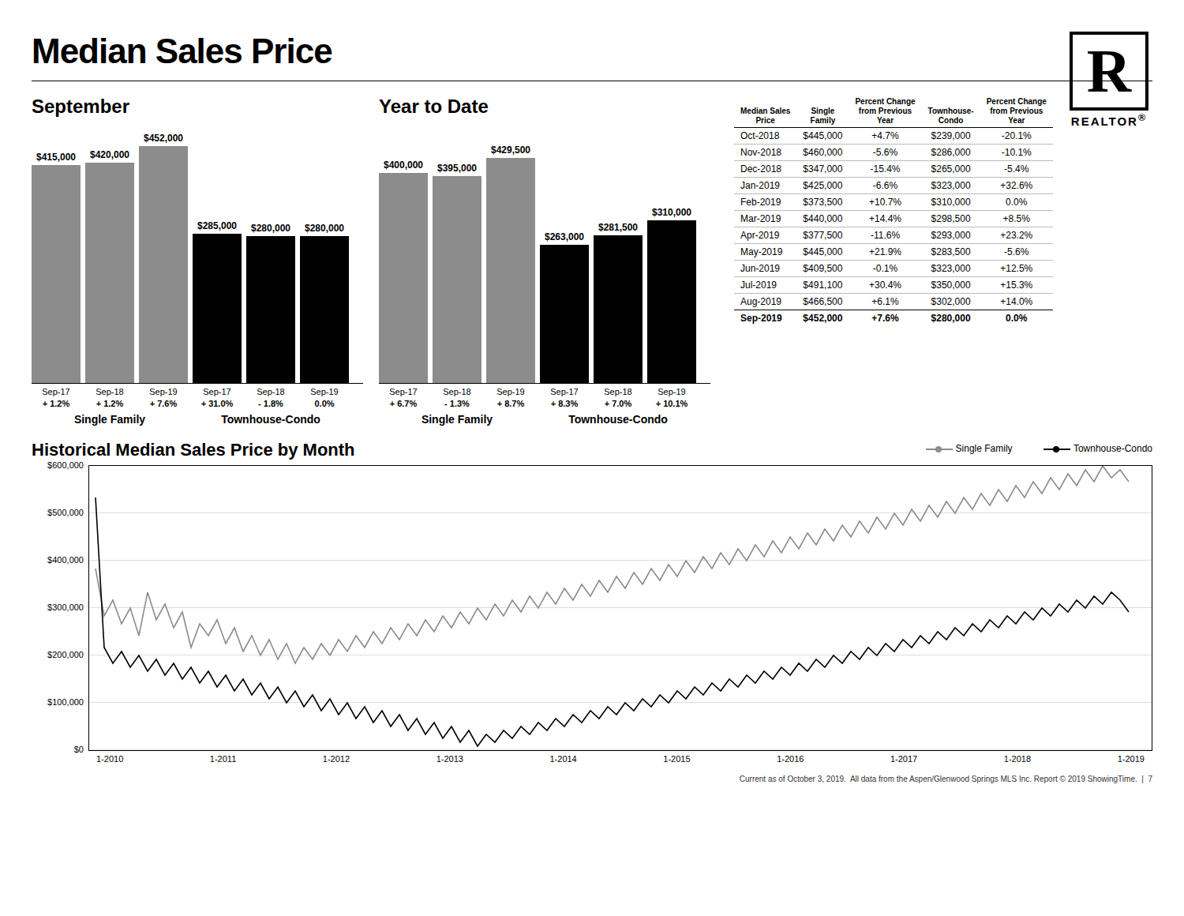R
REALTOR®
Median Sales Price
September
$415,000
$420,000
$452,000
$285,000
$280,000
$280,000
Sep-17
+ 1.2%
Sep-18
+ 1.2%
Sep-19
+ 7.6%
Sep-17
+ 31.0%
Sep-18
- 1.8%
Sep-19
0.0%
Single Family
Townhouse-Condo
Year to Date
$400,000
$395,000
$429,500
$263,000
$281,500
$310,000
Sep-17
+ 6.7%
Sep-18
- 1.3%
Sep-19
+ 8.7%
Sep-17
+ 8.3%
Sep-18
+ 7.0%
Sep-19
+ 10.1%
Single Family
Townhouse-Condo
| Median Sales Price | Single Family | Percent Change from Previous Year | Townhouse- Condo | Percent Change from Previous Year |
| --- | --- | --- | --- | --- |
| Oct-2018 | $445,000 | +4.7% | $239,000 | -20.1% |
| Nov-2018 | $460,000 | -5.6% | $286,000 | -10.1% |
| Dec-2018 | $347,000 | -15.4% | $265,000 | -5.4% |
| Jan-2019 | $425,000 | -6.6% | $323,000 | +32.6% |
| Feb-2019 | $373,500 | +10.7% | $310,000 | 0.0% |
| Mar-2019 | $440,000 | +14.4% | $298,500 | +8.5% |
| Apr-2019 | $377,500 | -11.6% | $293,000 | +23.2% |
| May-2019 | $445,000 | +21.9% | $283,500 | -5.6% |
| Jun-2019 | $409,500 | -0.1% | $323,000 | +12.5% |
| Jul-2019 | $491,100 | +30.4% | $350,000 | +15.3% |
| Aug-2019 | $466,500 | +6.1% | $302,000 | +14.0% |
| Sep-2019 | $452,000 | +7.6% | $280,000 | 0.0% |
Historical Median Sales Price by Month
Single Family Townhouse-Condo
$600,000
$500,000
$400,000
$300,000
$200,000
$100,000
$0
1-2010 1-2011 1-2012 1-2013 1-2014 1-2015 1-2016 1-2017 1-2018 1-2019
Current as of October 3, 2019. All data from the Aspen/Glenwood Springs MLS Inc. Report © 2019 ShowingTime. | 7